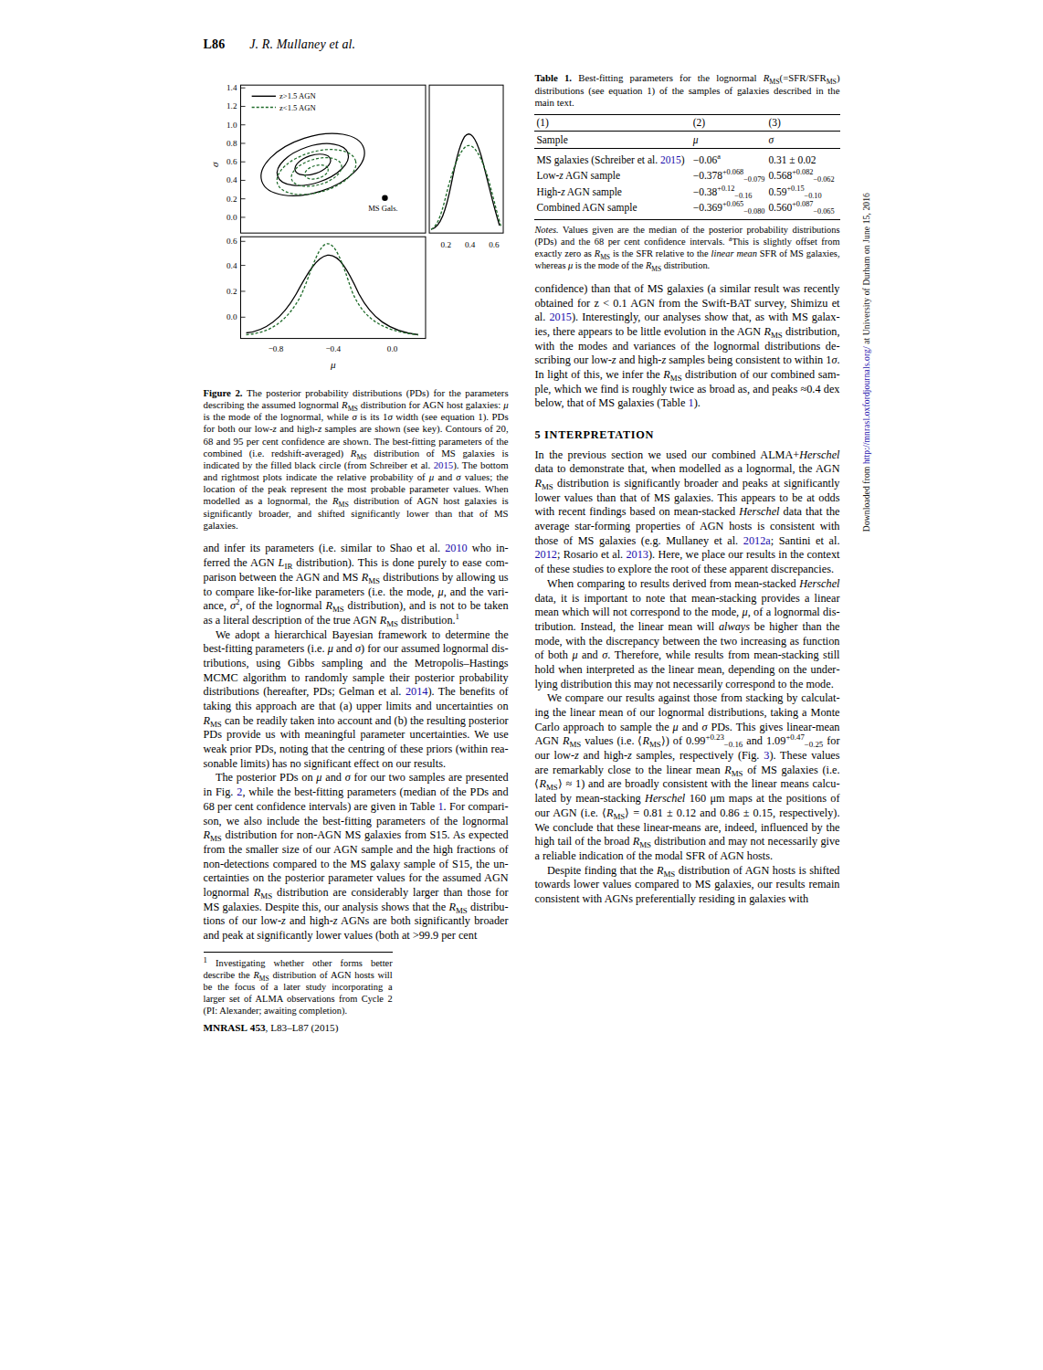L86 J. R. Mullaney et al.
1.4 1.2 1.0 0.8 0.6 0.4 0.2 0.0 σ z>1.5 AGN z<1.5 AGN MS Gals. 0.2 0.4 0.6 0.6 0.4 0.2 0.0 −0.8 −0.4 0.0 μ
Figure 2. The posterior probability distributions (PDs) for the parameters describing the assumed lognormal RMS distribution for AGN host galaxies: μ is the mode of the lognormal, while σ is its 1σ width (see equation 1). PDs for both our low-z and high-z samples are shown (see key). Contours of 20, 68 and 95 per cent confidence are shown. The best-fitting parameters of the combined (i.e. redshift-averaged) RMS distribution of MS galaxies is indicated by the filled black circle (from Schreiber et al. 2015). The bottom and rightmost plots indicate the relative probability of μ and σ values; the location of the peak represent the most probable parameter values. When modelled as a lognormal, the RMS distribution of AGN host galaxies is significantly broader, and shifted significantly lower than that of MS galaxies.
and infer its parameters (i.e. similar to Shao et al. 2010 who inferred the AGN LIR distribution). This is done purely to ease comparison between the AGN and MS RMS distributions by allowing us to compare like-for-like parameters (i.e. the mode, μ, and the variance, σ2, of the lognormal RMS distribution), and is not to be taken as a literal description of the true AGN RMS distribution.1
We adopt a hierarchical Bayesian framework to determine the best-fitting parameters (i.e. μ and σ) for our assumed lognormal distributions, using Gibbs sampling and the Metropolis–Hastings MCMC algorithm to randomly sample their posterior probability distributions (hereafter, PDs; Gelman et al. 2014). The benefits of taking this approach are that (a) upper limits and uncertainties on RMS can be readily taken into account and (b) the resulting posterior PDs provide us with meaningful parameter uncertainties. We use weak prior PDs, noting that the centring of these priors (within reasonable limits) has no significant effect on our results.
The posterior PDs on μ and σ for our two samples are presented in Fig. 2, while the best-fitting parameters (median of the PDs and 68 per cent confidence intervals) are given in Table 1. For comparison, we also include the best-fitting parameters of the lognormal RMS distribution for non-AGN MS galaxies from S15. As expected from the smaller size of our AGN sample and the high fractions of non-detections compared to the MS galaxy sample of S15, the uncertainties on the posterior parameter values for the assumed AGN lognormal RMS distribution are considerably larger than those for MS galaxies. Despite this, our analysis shows that the RMS distributions of our low-z and high-z AGNs are both significantly broader and peak at significantly lower values (both at >99.9 per cent
1 Investigating whether other forms better describe the RMS distribution of AGN hosts will be the focus of a later study incorporating a larger set of ALMA observations from Cycle 2 (PI: Alexander; awaiting completion).
Table 1. Best-fitting parameters for the lognormal RMS(=SFR/SFRMS) distributions (see equation 1) of the samples of galaxies described in the main text.
| (1) | (2) | (3) |
| Sample | μ | σ |
| MS galaxies (Schreiber et al. 2015 ) | −0.06 a | 0.31 ± 0.02 |
| Low- z AGN sample | −0.378 +0.068 −0.079 | 0.568 +0.082 −0.062 |
| High- z AGN sample | −0.38 +0.12 −0.16 | 0.59 +0.15 −0.10 |
| Combined AGN sample | −0.369 +0.065 −0.080 | 0.560 +0.087 −0.065 |
Notes. Values given are the median of the posterior probability distributions (PDs) and the 68 per cent confidence intervals. aThis is slightly offset from exactly zero as RMS is the SFR relative to the linear mean SFR of MS galaxies, whereas μ is the mode of the RMS distribution.
confidence) than that of MS galaxies (a similar result was recently obtained for z < 0.1 AGN from the Swift-BAT survey, Shimizu et al. 2015). Interestingly, our analyses show that, as with MS galaxies, there appears to be little evolution in the AGN RMS distribution, with the modes and variances of the lognormal distributions describing our low-z and high-z samples being consistent to within 1σ. In light of this, we infer the RMS distribution of our combined sample, which we find is roughly twice as broad as, and peaks ≈0.4 dex below, that of MS galaxies (Table 1).
5 Interpretation
In the previous section we used our combined ALMA+Herschel data to demonstrate that, when modelled as a lognormal, the AGN RMS distribution is significantly broader and peaks at significantly lower values than that of MS galaxies. This appears to be at odds with recent findings based on mean-stacked Herschel data that the average star-forming properties of AGN hosts is consistent with those of MS galaxies (e.g. Mullaney et al. 2012a; Santini et al. 2012; Rosario et al. 2013). Here, we place our results in the context of these studies to explore the root of these apparent discrepancies.
When comparing to results derived from mean-stacked Herschel data, it is important to note that mean-stacking provides a linear mean which will not correspond to the mode, μ, of a lognormal distribution. Instead, the linear mean will always be higher than the mode, with the discrepancy between the two increasing as function of both μ and σ. Therefore, while results from mean-stacking still hold when interpreted as the linear mean, depending on the underlying distribution this may not necessarily correspond to the mode.
We compare our results against those from stacking by calculating the linear mean of our lognormal distributions, taking a Monte Carlo approach to sample the μ and σ PDs. This gives linear-mean AGN RMS values (i.e. ⟨RMS⟩) of 0.99+0.23−0.16 and 1.09+0.47−0.25 for our low-z and high-z samples, respectively (Fig. 3). These values are remarkably close to the linear mean RMS of MS galaxies (i.e. ⟨RMS⟩ ≈ 1) and are broadly consistent with the linear means calculated by mean-stacking Herschel 160 μm maps at the positions of our AGN (i.e. ⟨RMS⟩ = 0.81 ± 0.12 and 0.86 ± 0.15, respectively). We conclude that these linear-means are, indeed, influenced by the high tail of the broad RMS distribution and may not necessarily give a reliable indication of the modal SFR of AGN hosts.
Despite finding that the RMS distribution of AGN hosts is shifted towards lower values compared to MS galaxies, our results remain consistent with AGNs preferentially residing in galaxies with
MNRASL 453, L83–L87 (2015)
Downloaded from http://mnrasl.oxfordjournals.org/ at University of Durham on June 15, 2016